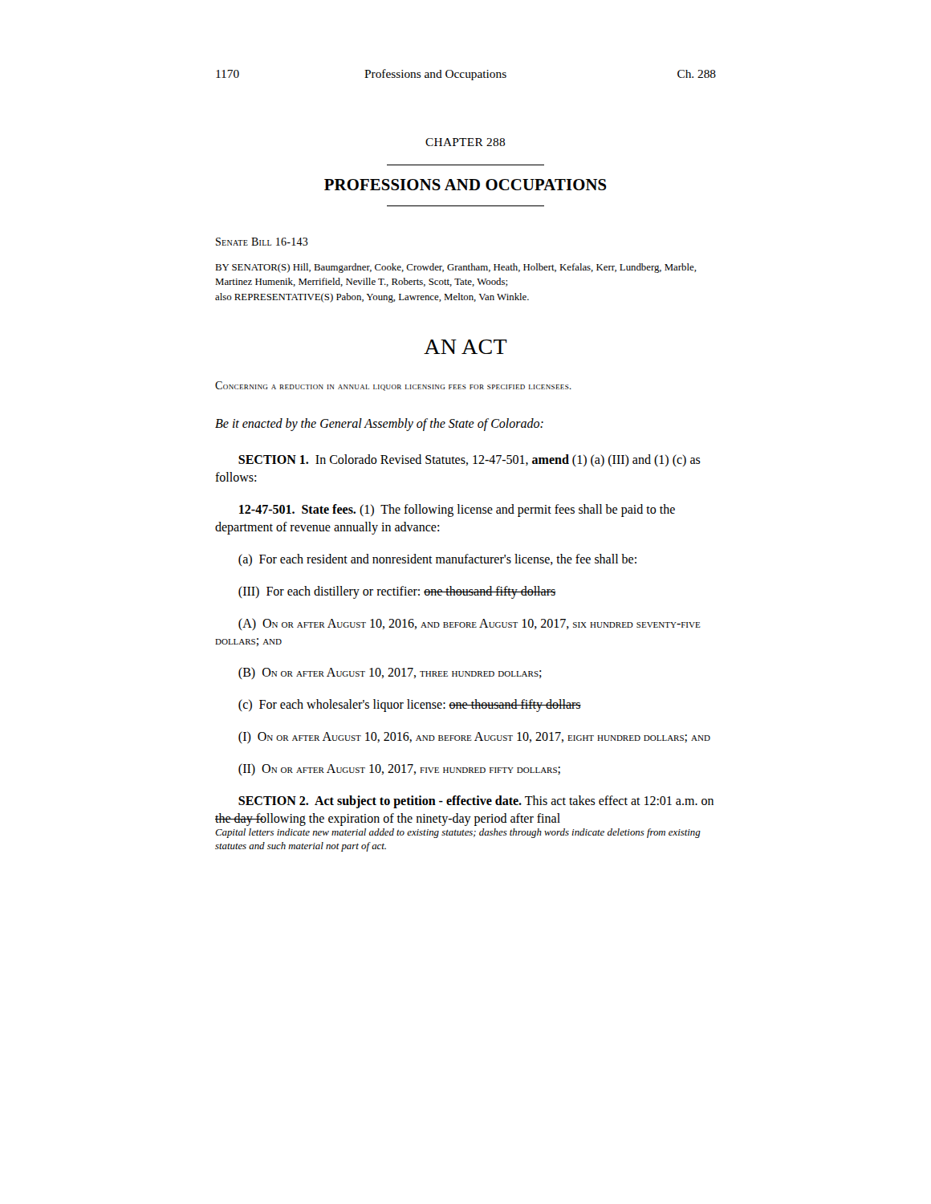1170
Professions and Occupations
Ch. 288
CHAPTER 288
Professions and Occupations
Senate Bill 16-143
BY SENATOR(S) Hill, Baumgardner, Cooke, Crowder, Grantham, Heath, Holbert, Kefalas, Kerr, Lundberg, Marble,
Martinez Humenik, Merrifield, Neville T., Roberts, Scott, Tate, Woods;
also REPRESENTATIVE(S) Pabon, Young, Lawrence, Melton, Van Winkle.
AN ACT
Concerning a reduction in annual liquor licensing fees for specified licensees.
Be it enacted by the General Assembly of the State of Colorado:
SECTION 1. In Colorado Revised Statutes, 12-47-501, amend (1) (a) (III) and (1) (c) as follows:
12-47-501. State fees. (1) The following license and permit fees shall be paid to the department of revenue annually in advance:
(a) For each resident and nonresident manufacturer's license, the fee shall be:
(III) For each distillery or rectifier: one thousand fifty dollars
(A) On or after August 10, 2016, and before August 10, 2017, six hundred seventy-five dollars; and
(B) On or after August 10, 2017, three hundred dollars;
(c) For each wholesaler's liquor license: one thousand fifty dollars
(I) On or after August 10, 2016, and before August 10, 2017, eight hundred dollars; and
(II) On or after August 10, 2017, five hundred fifty dollars;
SECTION 2. Act subject to petition - effective date. This act takes effect at 12:01 a.m. on the day following the expiration of the ninety-day period after final
Capital letters indicate new material added to existing statutes; dashes through words indicate deletions from existing statutes and such material not part of act.